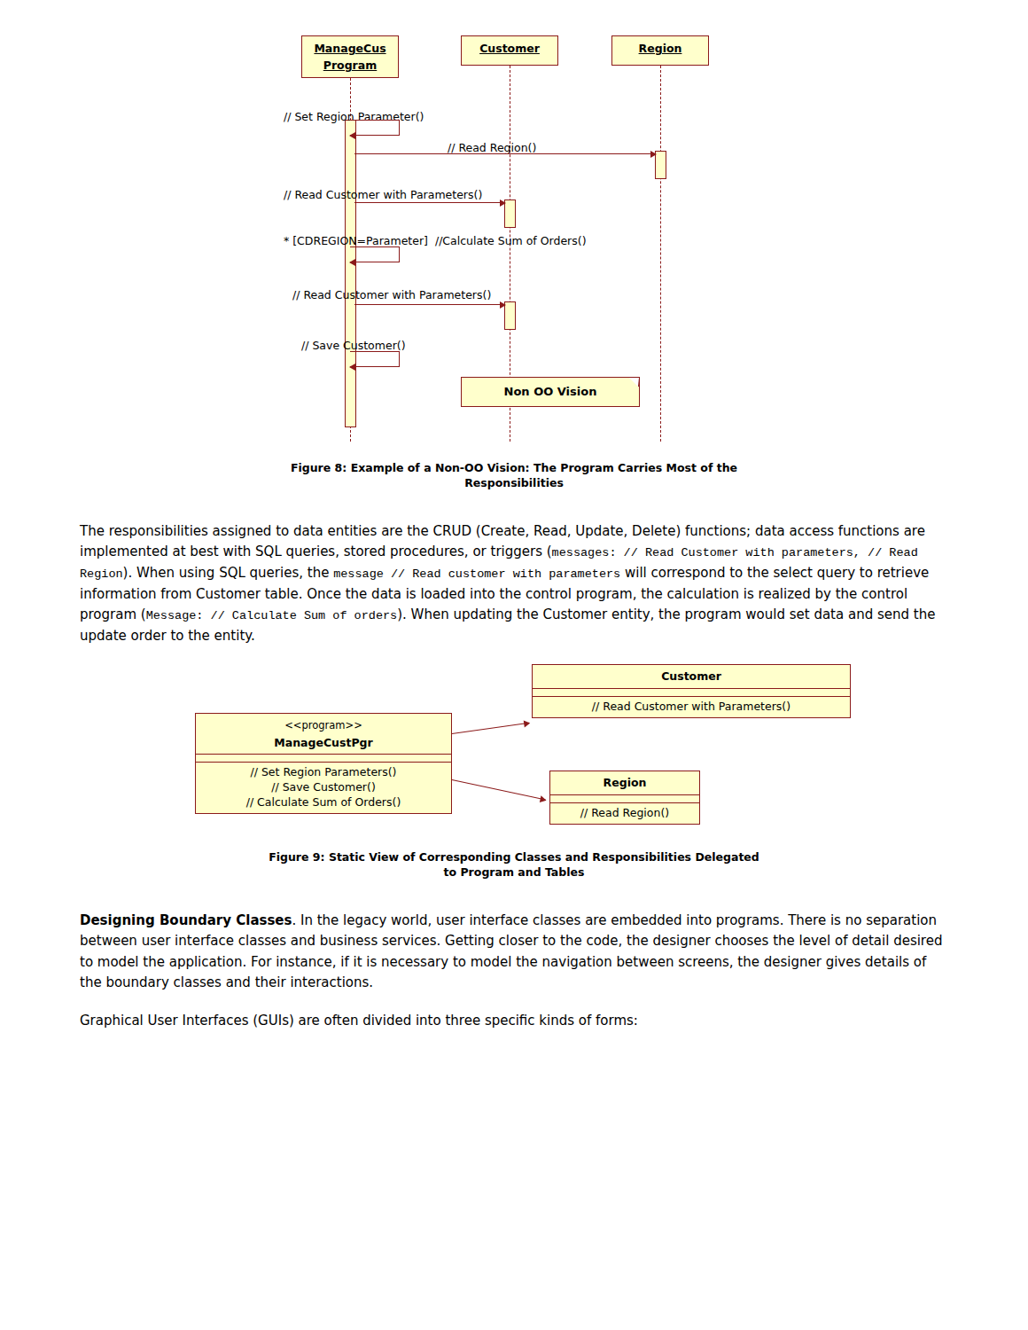ManageCus
Program
Customer
Region
// Set Region Parameter()
// Read Region()
// Read Customer with Parameters()
* [CDREGION=Parameter] //Calculate Sum of Orders()
// Read Customer with Parameters()
// Save Customer()
Non OO Vision
Figure 8: Example of a Non-OO Vision: The Program Carries Most of the Responsibilities
The responsibilities assigned to data entities are the CRUD (Create, Read, Update, Delete) functions; data access functions are implemented at best with SQL queries, stored procedures, or triggers (messages: // Read Customer with parameters, // Read Region). When using SQL queries, the message // Read customer with parameters will correspond to the select query to retrieve information from Customer table. Once the data is loaded into the control program, the calculation is realized by the control program (Message: // Calculate Sum of orders). When updating the Customer entity, the program would set data and send the update order to the entity.
Customer
// Read Customer with Parameters()
<<program>>
ManageCustPgr
// Set Region Parameters()
// Save Customer()
// Calculate Sum of Orders()
Region
// Read Region()
Figure 9: Static View of Corresponding Classes and Responsibilities Delegated to Program and Tables
Designing Boundary Classes. In the legacy world, user interface classes are embedded into programs. There is no separation between user interface classes and business services. Getting closer to the code, the designer chooses the level of detail desired to model the application. For instance, if it is necessary to model the navigation between screens, the designer gives details of the boundary classes and their interactions.
Graphical User Interfaces (GUIs) are often divided into three specific kinds of forms: